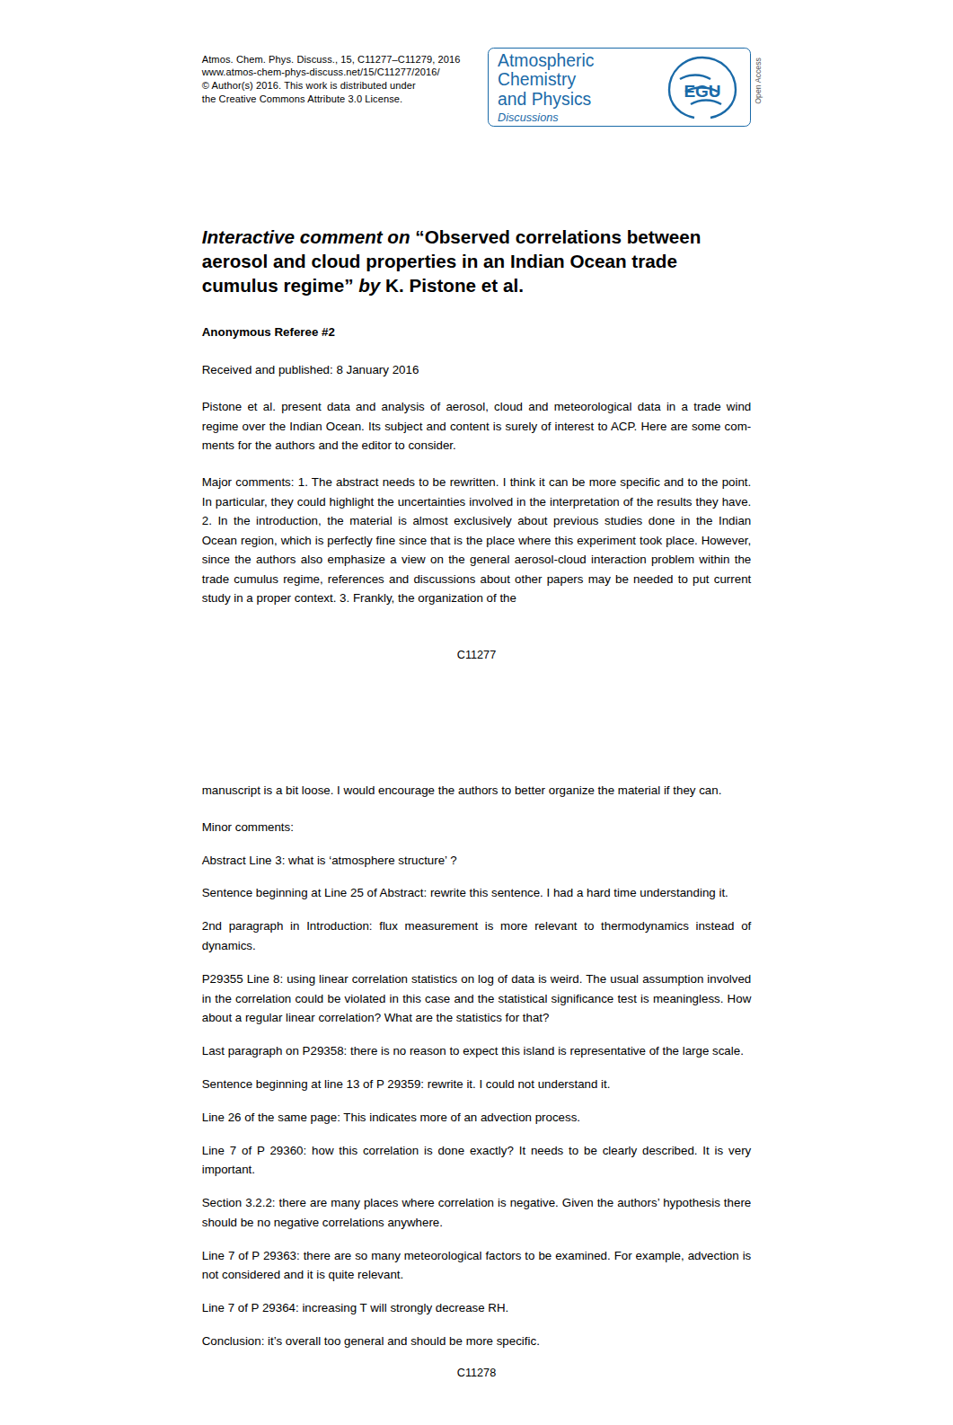Atmos. Chem. Phys. Discuss., 15, C11277–C11279, 2016
www.atmos-chem-phys-discuss.net/15/C11277/2016/
© Author(s) 2016. This work is distributed under
the Creative Commons Attribute 3.0 License.
Atmospheric
Chemistry
and Physics
Discussions
EGU
Open Access
Interactive comment on “Observed correlations between aerosol and cloud properties in an Indian Ocean trade cumulus regime” by K. Pistone et al.
Anonymous Referee #2
Received and published: 8 January 2016
Pistone et al. present data and analysis of aerosol, cloud and meteorological data in a trade wind regime over the Indian Ocean. Its subject and content is surely of interest to ACP. Here are some comments for the authors and the editor to consider.
Major comments: 1. The abstract needs to be rewritten. I think it can be more specific and to the point. In particular, they could highlight the uncertainties involved in the interpretation of the results they have. 2. In the introduction, the material is almost exclusively about previous studies done in the Indian Ocean region, which is perfectly fine since that is the place where this experiment took place. However, since the authors also emphasize a view on the general aerosol-cloud interaction problem within the trade cumulus regime, references and discussions about other papers may be needed to put current study in a proper context. 3. Frankly, the organization of the
C11277
manuscript is a bit loose. I would encourage the authors to better organize the material if they can.
Minor comments:
Abstract Line 3: what is ‘atmosphere structure’ ?
Sentence beginning at Line 25 of Abstract: rewrite this sentence. I had a hard time understanding it.
2nd paragraph in Introduction: flux measurement is more relevant to thermodynamics instead of dynamics.
P29355 Line 8: using linear correlation statistics on log of data is weird. The usual assumption involved in the correlation could be violated in this case and the statistical significance test is meaningless. How about a regular linear correlation? What are the statistics for that?
Last paragraph on P29358: there is no reason to expect this island is representative of the large scale.
Sentence beginning at line 13 of P 29359: rewrite it. I could not understand it.
Line 26 of the same page: This indicates more of an advection process.
Line 7 of P 29360: how this correlation is done exactly? It needs to be clearly described. It is very important.
Section 3.2.2: there are many places where correlation is negative. Given the authors’ hypothesis there should be no negative correlations anywhere.
Line 7 of P 29363: there are so many meteorological factors to be examined. For example, advection is not considered and it is quite relevant.
Line 7 of P 29364: increasing T will strongly decrease RH.
Conclusion: it’s overall too general and should be more specific.
C11278